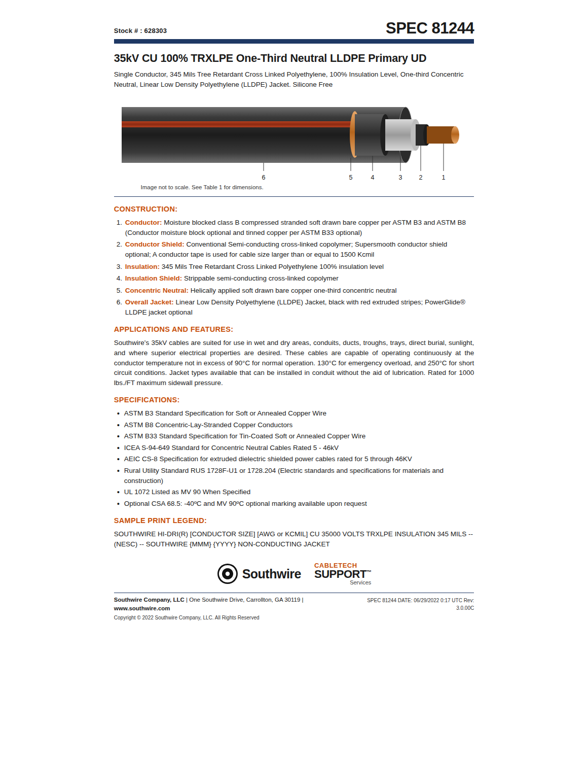Stock # : 628303
SPEC 81244
35kV CU 100% TRXLPE One-Third Neutral LLDPE Primary UD
Single Conductor, 345 Mils Tree Retardant Cross Linked Polyethylene, 100% Insulation Level, One-third Concentric Neutral, Linear Low Density Polyethylene (LLDPE) Jacket. Silicone Free
6 5 4 3 2 1
Image not to scale. See Table 1 for dimensions.
Construction:
Conductor: Moisture blocked class B compressed stranded soft drawn bare copper per ASTM B3 and ASTM B8 (Conductor moisture block optional and tinned copper per ASTM B33 optional)
Conductor Shield: Conventional Semi-conducting cross-linked copolymer; Supersmooth conductor shield optional; A conductor tape is used for cable size larger than or equal to 1500 Kcmil
Insulation: 345 Mils Tree Retardant Cross Linked Polyethylene 100% insulation level
Insulation Shield: Strippable semi-conducting cross-linked copolymer
Concentric Neutral: Helically applied soft drawn bare copper one-third concentric neutral
Overall Jacket: Linear Low Density Polyethylene (LLDPE) Jacket, black with red extruded stripes; PowerGlide® LLDPE jacket optional
Applications and Features:
Southwire's 35kV cables are suited for use in wet and dry areas, conduits, ducts, troughs, trays, direct burial, sunlight, and where superior electrical properties are desired. These cables are capable of operating continuously at the conductor temperature not in excess of 90°C for normal operation. 130°C for emergency overload, and 250°C for short circuit conditions. Jacket types available that can be installed in conduit without the aid of lubrication. Rated for 1000 lbs./FT maximum sidewall pressure.
Specifications:
ASTM B3 Standard Specification for Soft or Annealed Copper Wire
ASTM B8 Concentric-Lay-Stranded Copper Conductors
ASTM B33 Standard Specification for Tin-Coated Soft or Annealed Copper Wire
ICEA S-94-649 Standard for Concentric Neutral Cables Rated 5 - 46kV
AEIC CS-8 Specification for extruded dielectric shielded power cables rated for 5 through 46KV
Rural Utility Standard RUS 1728F-U1 or 1728.204 (Electric standards and specifications for materials and construction)
UL 1072 Listed as MV 90 When Specified
Optional CSA 68.5: -40ºC and MV 90ºC optional marking available upon request
Sample Print Legend:
SOUTHWIRE HI-DRI(R) [CONDUCTOR SIZE] [AWG or KCMIL] CU 35000 VOLTS TRXLPE INSULATION 345 MILS -- (NESC) -- SOUTHWIRE {MMM} {YYYY} NON-CONDUCTING JACKET
Southwire
CABLETECH
SUPPORT™
Services
Southwire Company, LLC | One Southwire Drive, Carrollton, GA 30119 | www.southwire.com
Copyright © 2022 Southwire Company, LLC. All Rights Reserved
SPEC 81244 DATE: 06/29/2022 0:17 UTC Rev: 3.0.00C